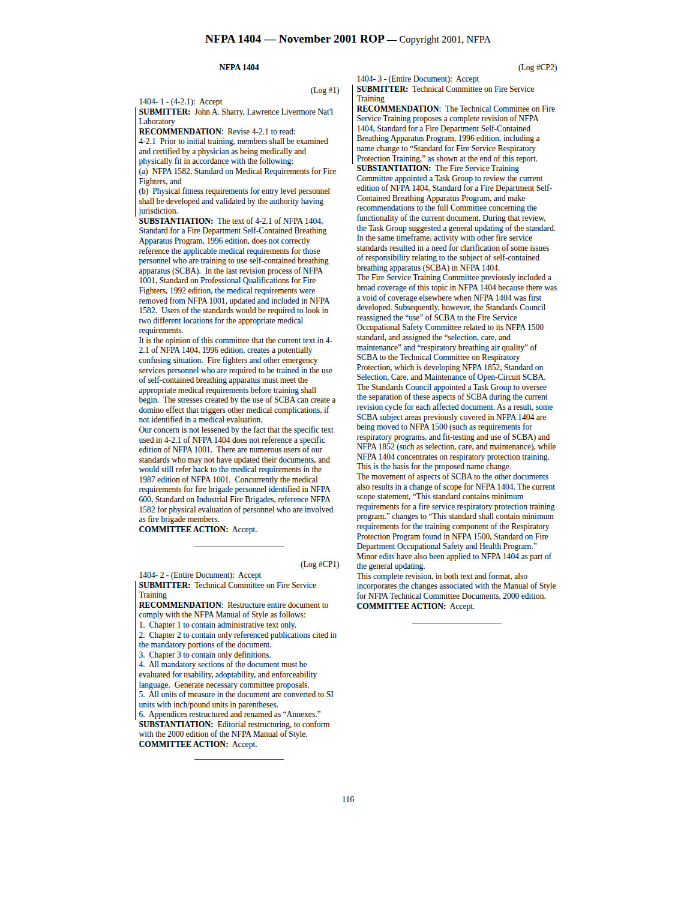NFPA 1404 — November 2001 ROP — Copyright 2001, NFPA
NFPA 1404
(Log #1)
1404- 1 - (4-2.1): Accept
SUBMITTER: John A. Sharry, Lawrence Livermore Nat'l Laboratory
RECOMMENDATION: Revise 4-2.1 to read:
4-2.1 Prior to initial training, members shall be examined and certified by a physician as being medically and physically fit in accordance with the following:
(a) NFPA 1582, Standard on Medical Requirements for Fire Fighters, and
(b) Physical fitness requirements for entry level personnel shall be developed and validated by the authority having jurisdiction.
SUBSTANTIATION: The text of 4-2.1 of NFPA 1404, Standard for a Fire Department Self-Contained Breathing Apparatus Program, 1996 edition, does not correctly reference the applicable medical requirements for those personnel who are training to use self-contained breathing apparatus (SCBA). In the last revision process of NFPA 1001, Standard on Professional Qualifications for Fire Fighters, 1992 edition, the medical requirements were removed from NFPA 1001, updated and included in NFPA 1582. Users of the standards would be required to look in two different locations for the appropriate medical requirements.
It is the opinion of this committee that the current text in 4-2.1 of NFPA 1404, 1996 edition, creates a potentially confusing situation. Fire fighters and other emergency services personnel who are required to be trained in the use of self-contained breathing apparatus must meet the appropriate medical requirements before training shall begin. The stresses created by the use of SCBA can create a domino effect that triggers other medical complications, if not identified in a medical evaluation.
Our concern is not lessened by the fact that the specific text used in 4-2.1 of NFPA 1404 does not reference a specific edition of NFPA 1001. There are numerous users of our standards who may not have updated their documents, and would still refer back to the medical requirements in the 1987 edition of NFPA 1001. Concurrently the medical requirements for fire brigade personnel identified in NFPA 600, Standard on Industrial Fire Brigades, reference NFPA 1582 for physical evaluation of personnel who are involved as fire brigade members.
COMMITTEE ACTION: Accept.
(Log #CP1)
1404- 2 - (Entire Document): Accept
SUBMITTER: Technical Committee on Fire Service Training
RECOMMENDATION: Restructure entire document to comply with the NFPA Manual of Style as follows:
1. Chapter 1 to contain administrative text only.
2. Chapter 2 to contain only referenced publications cited in the mandatory portions of the document.
3. Chapter 3 to contain only definitions.
4. All mandatory sections of the document must be evaluated for usability, adoptability, and enforceability language. Generate necessary committee proposals.
5. All units of measure in the document are converted to SI units with inch/pound units in parentheses.
6. Appendices restructured and renamed as “Annexes.”
SUBSTANTIATION: Editorial restructuring, to conform with the 2000 edition of the NFPA Manual of Style.
COMMITTEE ACTION: Accept.
(Log #CP2)
1404- 3 - (Entire Document): Accept
SUBMITTER: Technical Committee on Fire Service Training
RECOMMENDATION: The Technical Committee on Fire Service Training proposes a complete revision of NFPA 1404, Standard for a Fire Department Self-Contained Breathing Apparatus Program, 1996 edition, including a name change to “Standard for Fire Service Respiratory Protection Training,” as shown at the end of this report.
SUBSTANTIATION: The Fire Service Training Committee appointed a Task Group to review the current edition of NFPA 1404, Standard for a Fire Department Self-Contained Breathing Apparatus Program, and make recommendations to the full Committee concerning the functionality of the current document. During that review, the Task Group suggested a general updating of the standard.
In the same timeframe, activity with other fire service standards resulted in a need for clarification of some issues of responsibility relating to the subject of self-contained breathing apparatus (SCBA) in NFPA 1404.
The Fire Service Training Committee previously included a broad coverage of this topic in NFPA 1404 because there was a void of coverage elsewhere when NFPA 1404 was first developed. Subsequently, however, the Standards Council reassigned the “use” of SCBA to the Fire Service Occupational Safety Committee related to its NFPA 1500 standard, and assigned the “selection, care, and maintenance” and “respiratory breathing air quality” of SCBA to the Technical Committee on Respiratory Protection, which is developing NFPA 1852, Standard on Selection, Care, and Maintenance of Open-Circuit SCBA.
The Standards Council appointed a Task Group to oversee the separation of these aspects of SCBA during the current revision cycle for each affected document. As a result, some SCBA subject areas previously covered in NFPA 1404 are being moved to NFPA 1500 (such as requirements for respiratory programs, and fit-testing and use of SCBA) and NFPA 1852 (such as selection, care, and maintenance), while NFPA 1404 concentrates on respiratory protection training. This is the basis for the proposed name change.
The movement of aspects of SCBA to the other documents also results in a change of scope for NFPA 1404. The current scope statement, “This standard contains minimum requirements for a fire service respiratory protection training program.” changes to “This standard shall contain minimum requirements for the training component of the Respiratory Protection Program found in NFPA 1500, Standard on Fire Department Occupational Safety and Health Program.”
Minor edits have also been applied to NFPA 1404 as part of the general updating.
This complete revision, in both text and format, also incorporates the changes associated with the Manual of Style for NFPA Technical Committee Documents, 2000 edition.
COMMITTEE ACTION: Accept.
116